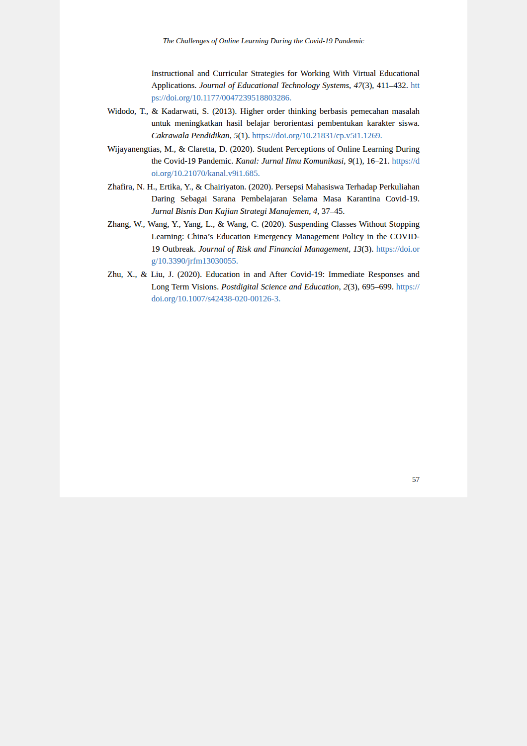The Challenges of Online Learning During the Covid-19 Pandemic
Instructional and Curricular Strategies for Working With Virtual Educational Applications. Journal of Educational Technology Systems, 47(3), 411–432. https://doi.org/10.1177/0047239518803286.
Widodo, T., & Kadarwati, S. (2013). Higher order thinking berbasis pemecahan masalah untuk meningkatkan hasil belajar berorientasi pembentukan karakter siswa. Cakrawala Pendidikan, 5(1). https://doi.org/10.21831/cp.v5i1.1269.
Wijayanengtias, M., & Claretta, D. (2020). Student Perceptions of Online Learning During the Covid-19 Pandemic. Kanal: Jurnal Ilmu Komunikasi, 9(1), 16–21. https://doi.org/10.21070/kanal.v9i1.685.
Zhafira, N. H., Ertika, Y., & Chairiyaton. (2020). Persepsi Mahasiswa Terhadap Perkuliahan Daring Sebagai Sarana Pembelajaran Selama Masa Karantina Covid-19. Jurnal Bisnis Dan Kajian Strategi Manajemen, 4, 37–45.
Zhang, W., Wang, Y., Yang, L., & Wang, C. (2020). Suspending Classes Without Stopping Learning: China’s Education Emergency Management Policy in the COVID-19 Outbreak. Journal of Risk and Financial Management, 13(3). https://doi.org/10.3390/jrfm13030055.
Zhu, X., & Liu, J. (2020). Education in and After Covid-19: Immediate Responses and Long Term Visions. Postdigital Science and Education, 2(3), 695–699. https://doi.org/10.1007/s42438-020-00126-3.
57